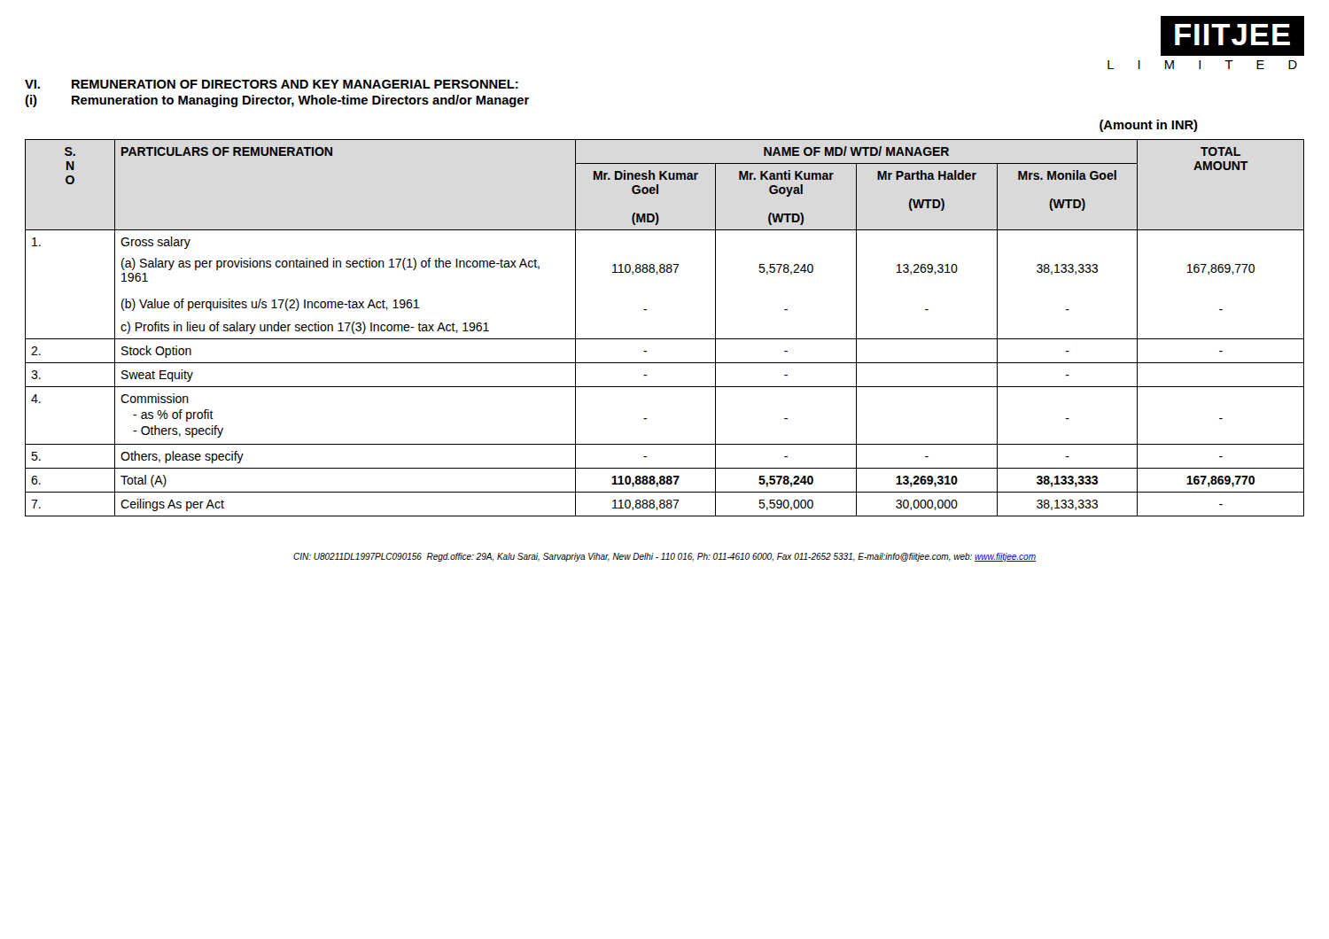FIITJEE
L I M I T E D
| VI. | REMUNERATION OF DIRECTORS AND KEY MANAGERIAL PERSONNEL: |
| (i) | Remuneration to Managing Director, Whole-time Directors and/or Manager |
(Amount in INR)
| S. N O | PARTICULARS OF REMUNERATION | NAME OF MD/ WTD/ MANAGER | TOTAL AMOUNT |
| --- | --- | --- | --- |
| Mr. Dinesh Kumar Goel (MD) | Mr. Kanti Kumar Goyal (WTD) | Mr Partha Halder (WTD) | Mrs. Monila Goel (WTD) |
| 1. | Gross salary (a) Salary as per provisions contained in section 17(1) of the Income-tax Act, 1961 (b) Value of perquisites u/s 17(2) Income-tax Act, 1961 c) Profits in lieu of salary under section 17(3) Income- tax Act, 1961 | 110,888,887 - | 5,578,240 - | 13,269,310 - | 38,133,333 - | 167,869,770 - |
| 2. | Stock Option | - | - | | - | - |
| 3. | Sweat Equity | - | - | | - | |
| 4. | Commission as % of profit Others, specify | - | - | | - | - |
| 5. | Others, please specify | - | - | - | - | - |
| 6. | Total (A) | 110,888,887 | 5,578,240 | 13,269,310 | 38,133,333 | 167,869,770 |
| 7. | Ceilings As per Act | 110,888,887 | 5,590,000 | 30,000,000 | 38,133,333 | - |
CIN: U80211DL1997PLC090156 Regd.office: 29A, Kalu Sarai, Sarvapriya Vihar, New Delhi - 110 016, Ph: 011-4610 6000, Fax 011-2652 5331, E-mail:info@fiitjee.com, web: www.fiitjee.com